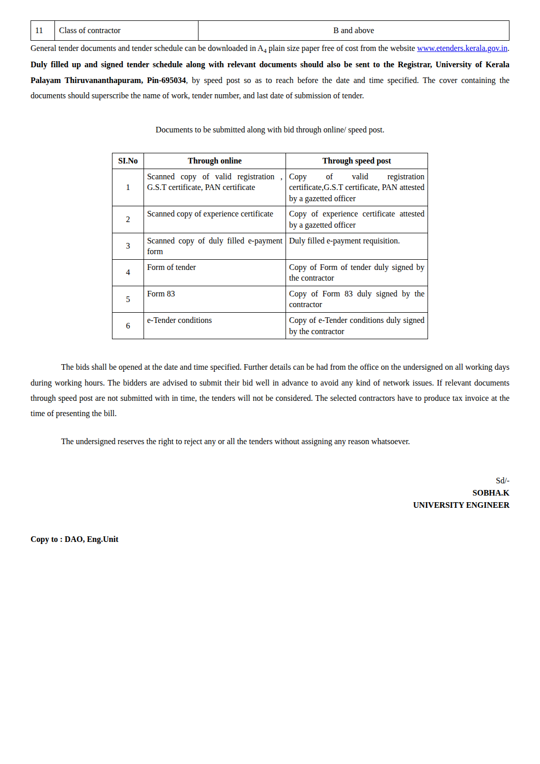| 11 | Class of contractor | B and above |
General tender documents and tender schedule can be downloaded in A4 plain size paper free of cost from the website www.etenders.kerala.gov.in. Duly filled up and signed tender schedule along with relevant documents should also be sent to the Registrar, University of Kerala Palayam Thiruvananthapuram, Pin-695034, by speed post so as to reach before the date and time specified. The cover containing the documents should superscribe the name of work, tender number, and last date of submission of tender.
Documents to be submitted along with bid through online/ speed post.
| SI.No | Through online | Through speed post |
| --- | --- | --- |
| 1 | Scanned copy of valid registration , G.S.T certificate, PAN certificate | Copy of valid registration certificate,G.S.T certificate, PAN attested by a gazetted officer |
| 2 | Scanned copy of experience certificate | Copy of experience certificate attested by a gazetted officer |
| 3 | Scanned copy of duly filled e-payment form | Duly filled e-payment requisition. |
| 4 | Form of tender | Copy of Form of tender duly signed by the contractor |
| 5 | Form 83 | Copy of Form 83 duly signed by the contractor |
| 6 | e-Tender conditions | Copy of e-Tender conditions duly signed by the contractor |
The bids shall be opened at the date and time specified. Further details can be had from the office on the undersigned on all working days during working hours. The bidders are advised to submit their bid well in advance to avoid any kind of network issues. If relevant documents through speed post are not submitted with in time, the tenders will not be considered. The selected contractors have to produce tax invoice at the time of presenting the bill.
The undersigned reserves the right to reject any or all the tenders without assigning any reason whatsoever.
Sd/-
SOBHA.K
UNIVERSITY ENGINEER
Copy to : DAO, Eng.Unit